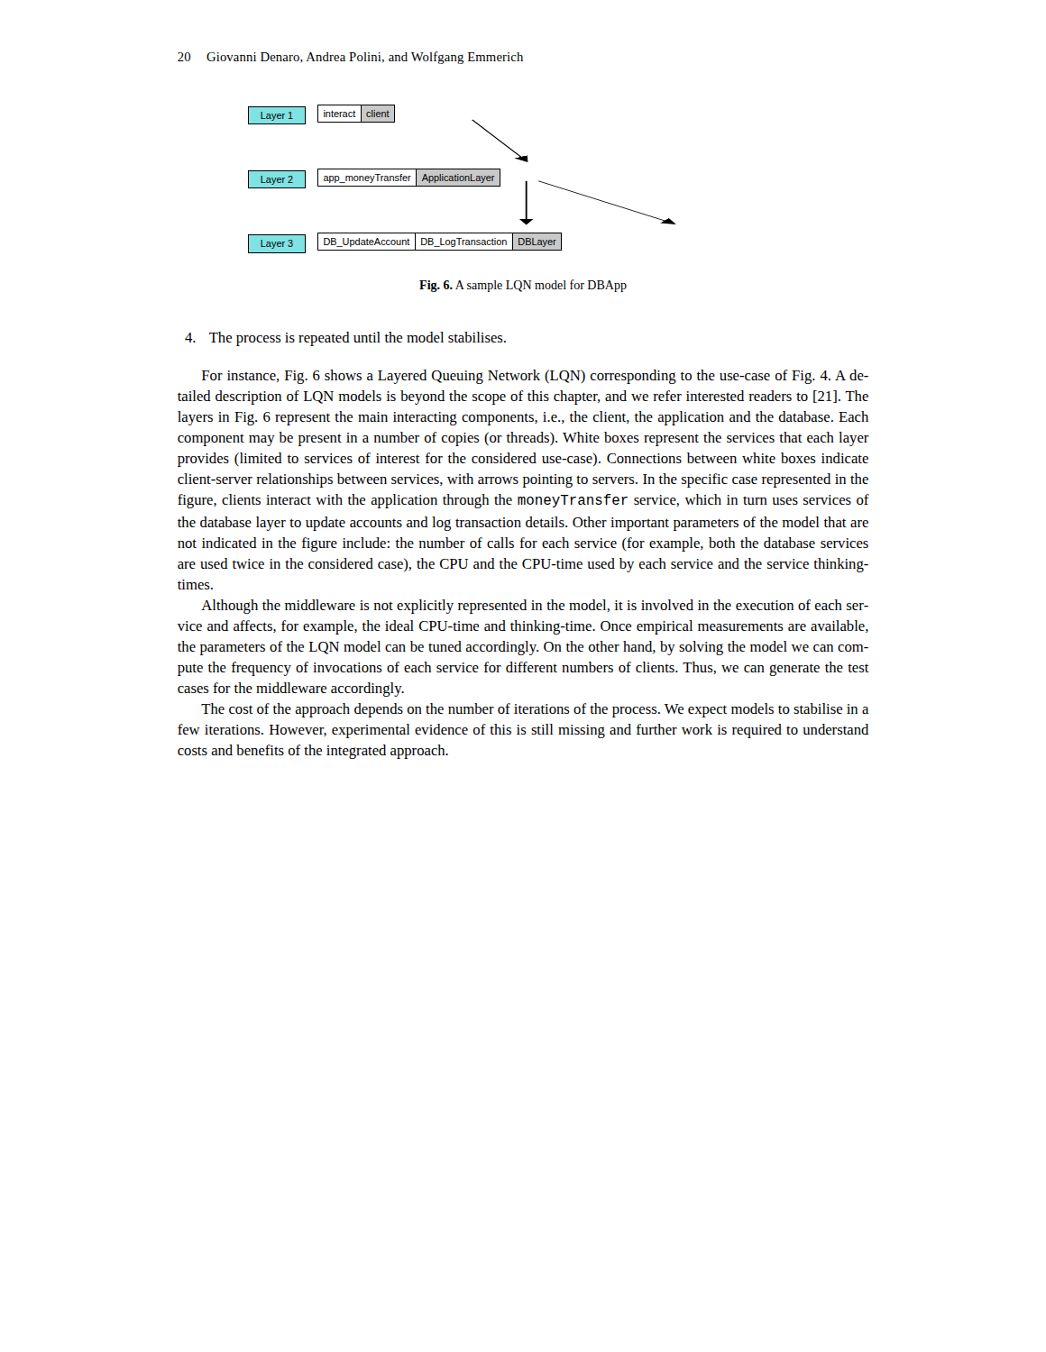20 Giovanni Denaro, Andrea Polini, and Wolfgang Emmerich
Layer 1
Layer 2
Layer 3
interact client
app_moneyTransfer ApplicationLayer
DB_UpdateAccount DB_LogTransaction DBLayer
Fig. 6. A sample LQN model for DBApp
The process is repeated until the model stabilises.
For instance, Fig. 6 shows a Layered Queuing Network (LQN) corresponding to the use-case of Fig. 4. A detailed description of LQN models is beyond the scope of this chapter, and we refer interested readers to [21]. The layers in Fig. 6 represent the main interacting components, i.e., the client, the application and the database. Each component may be present in a number of copies (or threads). White boxes represent the services that each layer provides (limited to services of interest for the considered use-case). Connections between white boxes indicate client-server relationships between services, with arrows pointing to servers. In the specific case represented in the figure, clients interact with the application through the moneyTransfer service, which in turn uses services of the database layer to update accounts and log transaction details. Other important parameters of the model that are not indicated in the figure include: the number of calls for each service (for example, both the database services are used twice in the considered case), the CPU and the CPU-time used by each service and the service thinking-times.
Although the middleware is not explicitly represented in the model, it is involved in the execution of each service and affects, for example, the ideal CPU-time and thinking-time. Once empirical measurements are available, the parameters of the LQN model can be tuned accordingly. On the other hand, by solving the model we can compute the frequency of invocations of each service for different numbers of clients. Thus, we can generate the test cases for the middleware accordingly.
The cost of the approach depends on the number of iterations of the process. We expect models to stabilise in a few iterations. However, experimental evidence of this is still missing and further work is required to understand costs and benefits of the integrated approach.